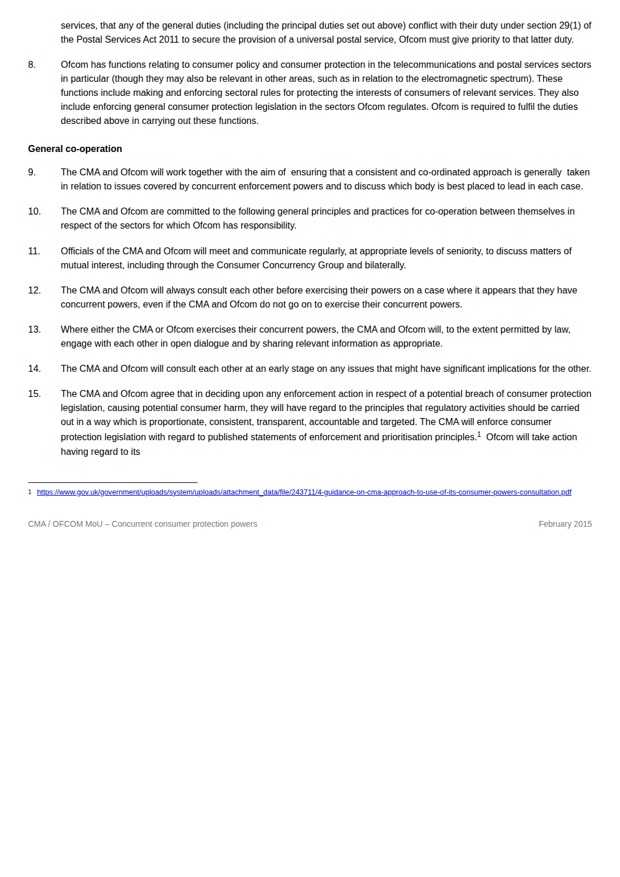services, that any of the general duties (including the principal duties set out above) conflict with their duty under section 29(1) of the Postal Services Act 2011 to secure the provision of a universal postal service, Ofcom must give priority to that latter duty.
8. Ofcom has functions relating to consumer policy and consumer protection in the telecommunications and postal services sectors in particular (though they may also be relevant in other areas, such as in relation to the electromagnetic spectrum). These functions include making and enforcing sectoral rules for protecting the interests of consumers of relevant services. They also include enforcing general consumer protection legislation in the sectors Ofcom regulates. Ofcom is required to fulfil the duties described above in carrying out these functions.
General co-operation
9. The CMA and Ofcom will work together with the aim of ensuring that a consistent and co-ordinated approach is generally taken in relation to issues covered by concurrent enforcement powers and to discuss which body is best placed to lead in each case.
10. The CMA and Ofcom are committed to the following general principles and practices for co-operation between themselves in respect of the sectors for which Ofcom has responsibility.
11. Officials of the CMA and Ofcom will meet and communicate regularly, at appropriate levels of seniority, to discuss matters of mutual interest, including through the Consumer Concurrency Group and bilaterally.
12. The CMA and Ofcom will always consult each other before exercising their powers on a case where it appears that they have concurrent powers, even if the CMA and Ofcom do not go on to exercise their concurrent powers.
13. Where either the CMA or Ofcom exercises their concurrent powers, the CMA and Ofcom will, to the extent permitted by law, engage with each other in open dialogue and by sharing relevant information as appropriate.
14. The CMA and Ofcom will consult each other at an early stage on any issues that might have significant implications for the other.
15. The CMA and Ofcom agree that in deciding upon any enforcement action in respect of a potential breach of consumer protection legislation, causing potential consumer harm, they will have regard to the principles that regulatory activities should be carried out in a way which is proportionate, consistent, transparent, accountable and targeted. The CMA will enforce consumer protection legislation with regard to published statements of enforcement and prioritisation principles.1 Ofcom will take action having regard to its
1 https://www.gov.uk/government/uploads/system/uploads/attachment_data/file/243711/4-guidance-on-cma-approach-to-use-of-its-consumer-powers-consultation.pdf
CMA / OFCOM MoU – Concurrent consumer protection powers February 2015